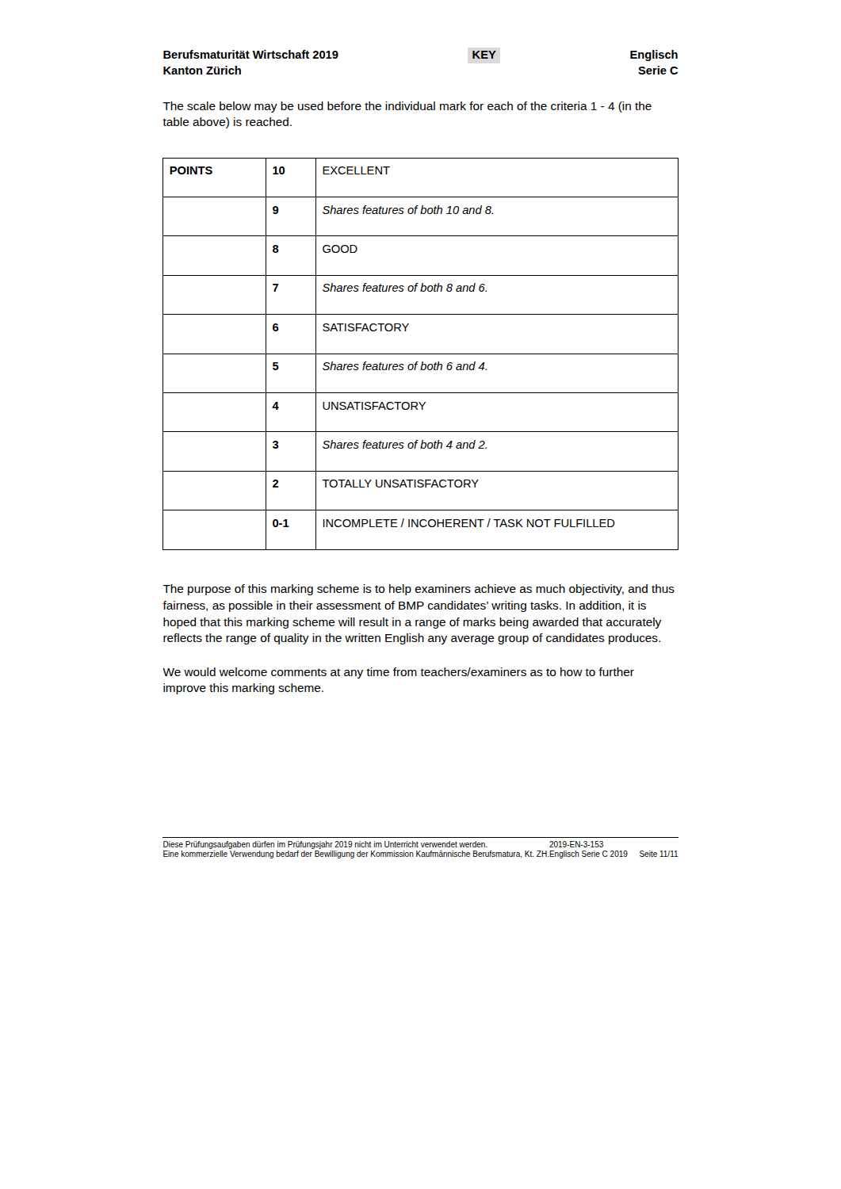Berufsmaturität Wirtschaft 2019
Kanton Zürich
KEY
Englisch
Serie C
The scale below may be used before the individual mark for each of the criteria 1 - 4 (in the table above) is reached.
| POINTS | 10 | EXCELLENT |
| | 9 | Shares features of both 10 and 8. |
| | 8 | GOOD |
| | 7 | Shares features of both 8 and 6. |
| | 6 | SATISFACTORY |
| | 5 | Shares features of both 6 and 4. |
| | 4 | UNSATISFACTORY |
| | 3 | Shares features of both 4 and 2. |
| | 2 | TOTALLY UNSATISFACTORY |
| | 0-1 | INCOMPLETE / INCOHERENT / TASK NOT FULFILLED |
The purpose of this marking scheme is to help examiners achieve as much objectivity, and thus fairness, as possible in their assessment of BMP candidates’ writing tasks. In addition, it is hoped that this marking scheme will result in a range of marks being awarded that accurately reflects the range of quality in the written English any average group of candidates produces.
We would welcome comments at any time from teachers/examiners as to how to further improve this marking scheme.
| Diese Prüfungsaufgaben dürfen im Prüfungsjahr 2019 nicht im Unterricht verwendet werden. Eine kommerzielle Verwendung bedarf der Bewilligung der Kommission Kaufmännische Berufsmatura, Kt. ZH. | 2019-EN-3-153 Englisch Serie C 2019 | Seite 11/11 |